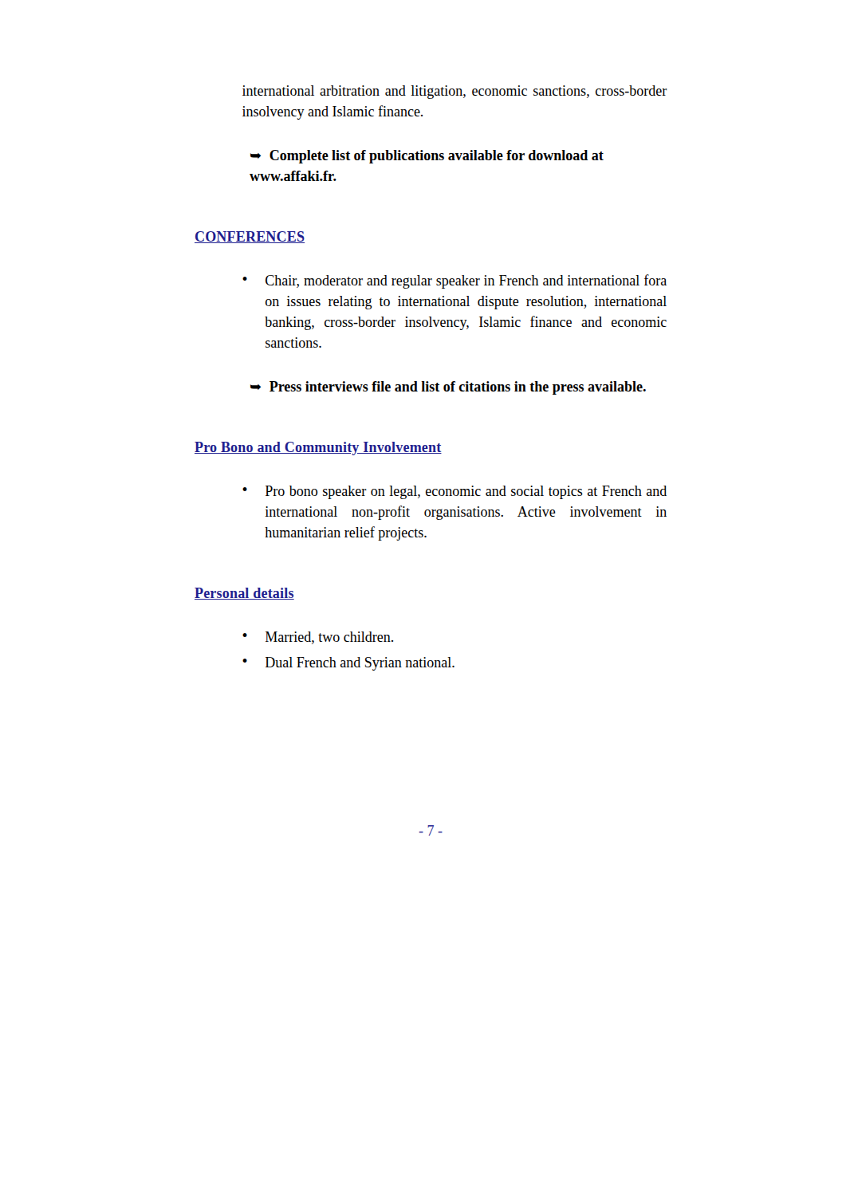international arbitration and litigation, economic sanctions, cross-border insolvency and Islamic finance.
➥Complete list of publications available for download at www.affaki.fr.
Conferences
Chair, moderator and regular speaker in French and international fora on issues relating to international dispute resolution, international banking, cross-border insolvency, Islamic finance and economic sanctions.
➥Press interviews file and list of citations in the press available.
Pro Bono and Community Involvement
Pro bono speaker on legal, economic and social topics at French and international non-profit organisations. Active involvement in humanitarian relief projects.
Personal details
Married, two children.
Dual French and Syrian national.
- 7 -